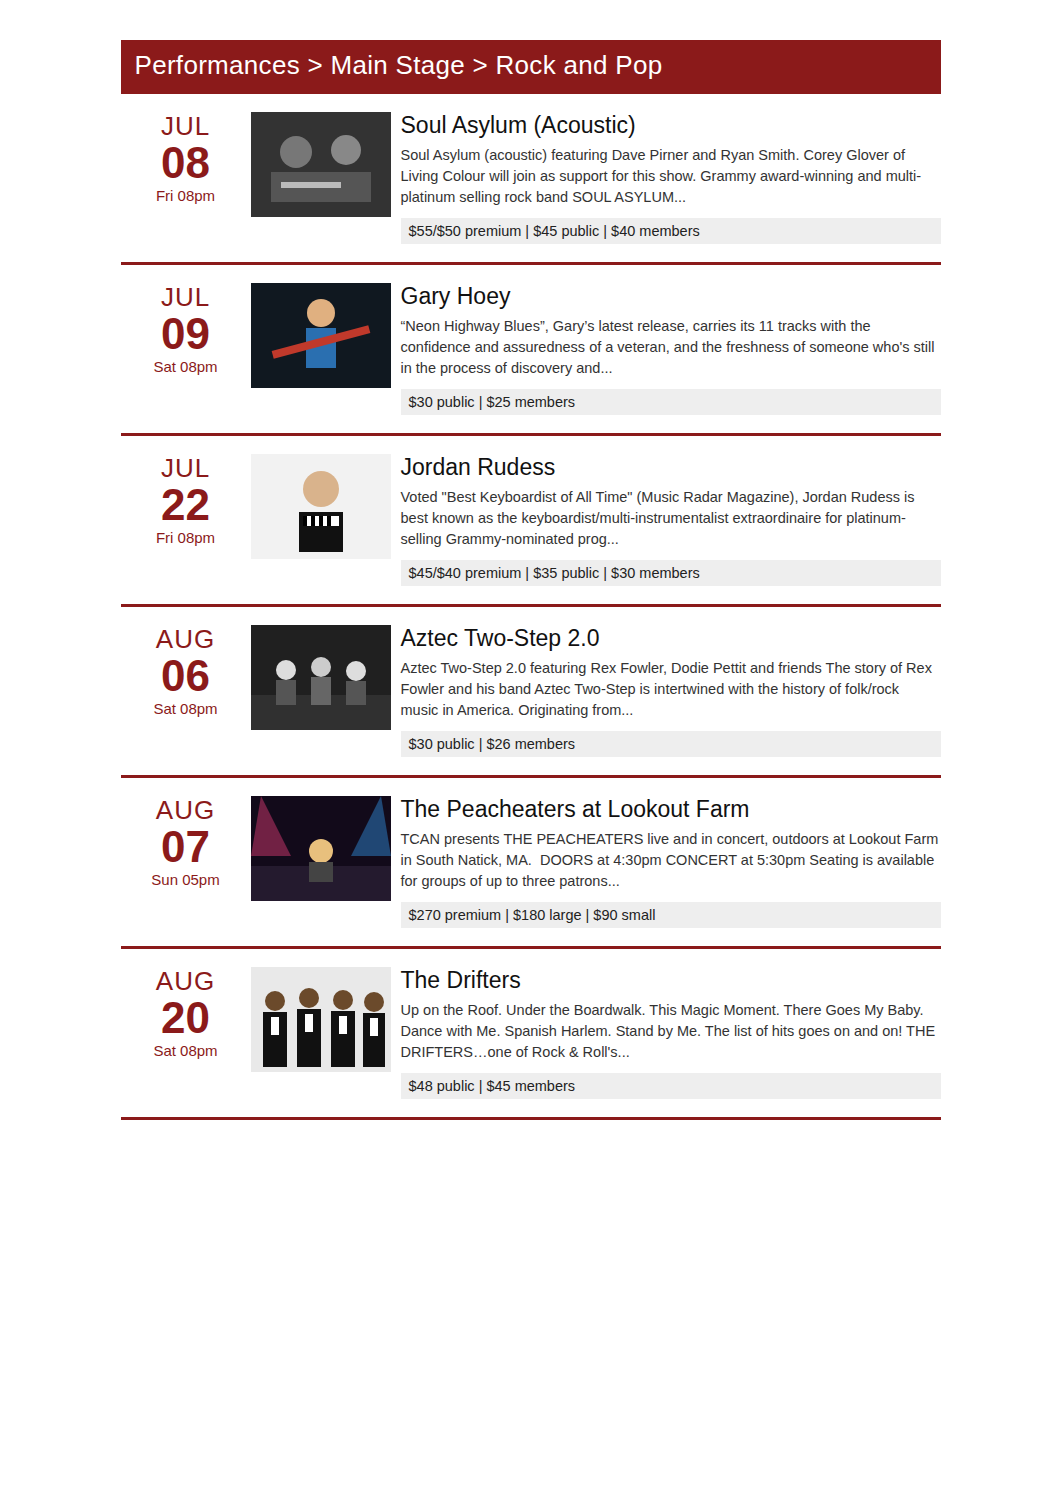Performances > Main Stage > Rock and Pop
| JUL 08 Fri 08pm | | Soul Asylum (Acoustic) Soul Asylum (acoustic) featuring Dave Pirner and Ryan Smith. Corey Glover of Living Colour will join as support for this show. Grammy award-winning and multi-platinum selling rock band SOUL ASYLUM... $55/$50 premium / $45 public / $40 members |
| JUL 09 Sat 08pm | | Gary Hoey “Neon Highway Blues”, Gary’s latest release, carries its 11 tracks with the confidence and assuredness of a veteran, and the freshness of someone who's still in the process of discovery and... $30 public / $25 members |
| JUL 22 Fri 08pm | | Jordan Rudess Voted "Best Keyboardist of All Time" (Music Radar Magazine), Jordan Rudess is best known as the keyboardist/multi-instrumentalist extraordinaire for platinum-selling Grammy-nominated prog... $45/$40 premium / $35 public / $30 members |
| AUG 06 Sat 08pm | | Aztec Two-Step 2.0 Aztec Two-Step 2.0 featuring Rex Fowler, Dodie Pettit and friends The story of Rex Fowler and his band Aztec Two-Step is intertwined with the history of folk/rock music in America. Originating from... $30 public / $26 members |
| AUG 07 Sun 05pm | | The Peacheaters at Lookout Farm TCAN presents THE PEACHEATERS live and in concert, outdoors at Lookout Farm in South Natick, MA. DOORS at 4:30pm CONCERT at 5:30pm Seating is available for groups of up to three patrons... $270 premium / $180 large / $90 small |
| AUG 20 Sat 08pm | | The Drifters Up on the Roof. Under the Boardwalk. This Magic Moment. There Goes My Baby. Dance with Me. Spanish Harlem. Stand by Me. The list of hits goes on and on! THE DRIFTERS…one of Rock & Roll's... $48 public / $45 members |